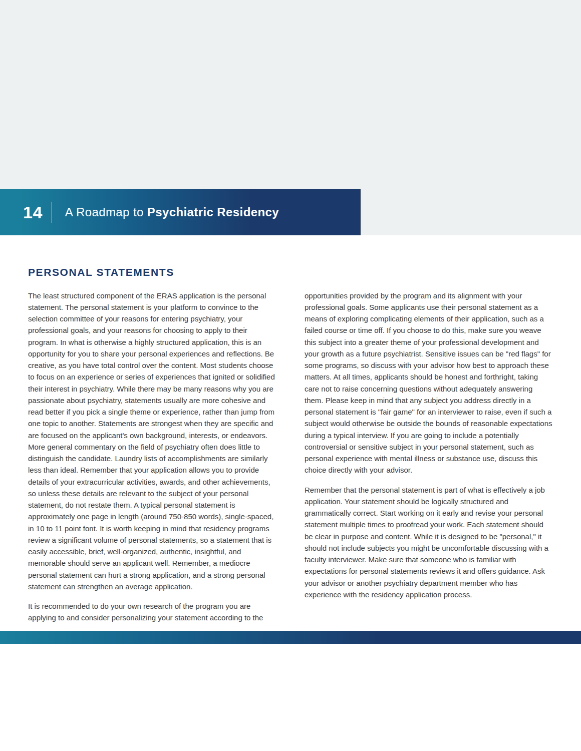14 A Roadmap to Psychiatric Residency
Personal Statements
The least structured component of the ERAS application is the personal statement. The personal statement is your platform to convince to the selection committee of your reasons for entering psychiatry, your professional goals, and your reasons for choosing to apply to their program. In what is otherwise a highly structured application, this is an opportunity for you to share your personal experiences and reflections. Be creative, as you have total control over the content. Most students choose to focus on an experience or series of experiences that ignited or solidified their interest in psychiatry. While there may be many reasons why you are passionate about psychiatry, statements usually are more cohesive and read better if you pick a single theme or experience, rather than jump from one topic to another. Statements are strongest when they are specific and are focused on the applicant's own background, interests, or endeavors. More general commentary on the field of psychiatry often does little to distinguish the candidate. Laundry lists of accomplishments are similarly less than ideal. Remember that your application allows you to provide details of your extracurricular activities, awards, and other achievements, so unless these details are relevant to the subject of your personal statement, do not restate them. A typical personal statement is approximately one page in length (around 750-850 words), single-spaced, in 10 to 11 point font. It is worth keeping in mind that residency programs review a significant volume of personal statements, so a statement that is easily accessible, brief, well-organized, authentic, insightful, and memorable should serve an applicant well. Remember, a mediocre personal statement can hurt a strong application, and a strong personal statement can strengthen an average application.
It is recommended to do your own research of the program you are applying to and consider personalizing your statement according to the opportunities provided by the program and its alignment with your professional goals. Some applicants use their personal statement as a means of exploring complicating elements of their application, such as a failed course or time off. If you choose to do this, make sure you weave this subject into a greater theme of your professional development and your growth as a future psychiatrist. Sensitive issues can be "red flags" for some programs, so discuss with your advisor how best to approach these matters. At all times, applicants should be honest and forthright, taking care not to raise concerning questions without adequately answering them. Please keep in mind that any subject you address directly in a personal statement is "fair game" for an interviewer to raise, even if such a subject would otherwise be outside the bounds of reasonable expectations during a typical interview. If you are going to include a potentially controversial or sensitive subject in your personal statement, such as personal experience with mental illness or substance use, discuss this choice directly with your advisor.
Remember that the personal statement is part of what is effectively a job application. Your statement should be logically structured and grammatically correct. Start working on it early and revise your personal statement multiple times to proofread your work. Each statement should be clear in purpose and content. While it is designed to be "personal," it should not include subjects you might be uncomfortable discussing with a faculty interviewer. Make sure that someone who is familiar with expectations for personal statements reviews it and offers guidance. Ask your advisor or another psychiatry department member who has experience with the residency application process.